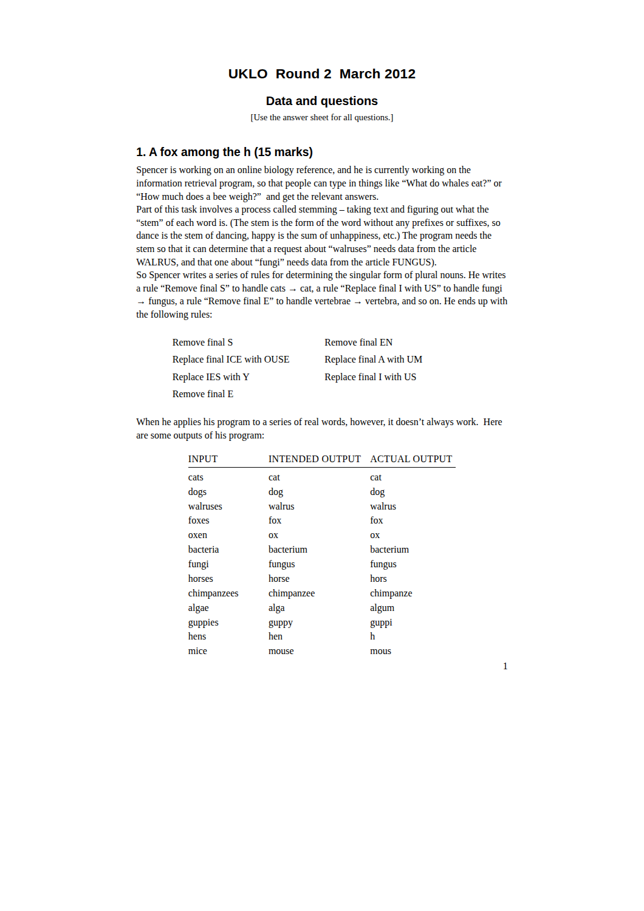UKLO Round 2 March 2012
Data and questions
[Use the answer sheet for all questions.]
1. A fox among the h (15 marks)
Spencer is working on an online biology reference, and he is currently working on the information retrieval program, so that people can type in things like “What do whales eat?” or “How much does a bee weigh?” and get the relevant answers.
Part of this task involves a process called stemming – taking text and figuring out what the “stem” of each word is. (The stem is the form of the word without any prefixes or suffixes, so dance is the stem of dancing, happy is the sum of unhappiness, etc.) The program needs the stem so that it can determine that a request about “walruses” needs data from the article WALRUS, and that one about “fungi” needs data from the article FUNGUS).
So Spencer writes a series of rules for determining the singular form of plural nouns. He writes a rule “Remove final S” to handle cats → cat, a rule “Replace final I with US” to handle fungi → fungus, a rule “Remove final E” to handle vertebrae → vertebra, and so on. He ends up with the following rules:
| Remove final S | Remove final EN |
| Replace final ICE with OUSE | Replace final A with UM |
| Replace IES with Y | Replace final I with US |
| Remove final E | |
When he applies his program to a series of real words, however, it doesn’t always work. Here are some outputs of his program:
| INPUT | INTENDED OUTPUT | ACTUAL OUTPUT |
| --- | --- | --- |
| cats | cat | cat |
| dogs | dog | dog |
| walruses | walrus | walrus |
| foxes | fox | fox |
| oxen | ox | ox |
| bacteria | bacterium | bacterium |
| fungi | fungus | fungus |
| horses | horse | hors |
| chimpanzees | chimpanzee | chimpanze |
| algae | alga | algum |
| guppies | guppy | guppi |
| hens | hen | h |
| mice | mouse | mous |
1